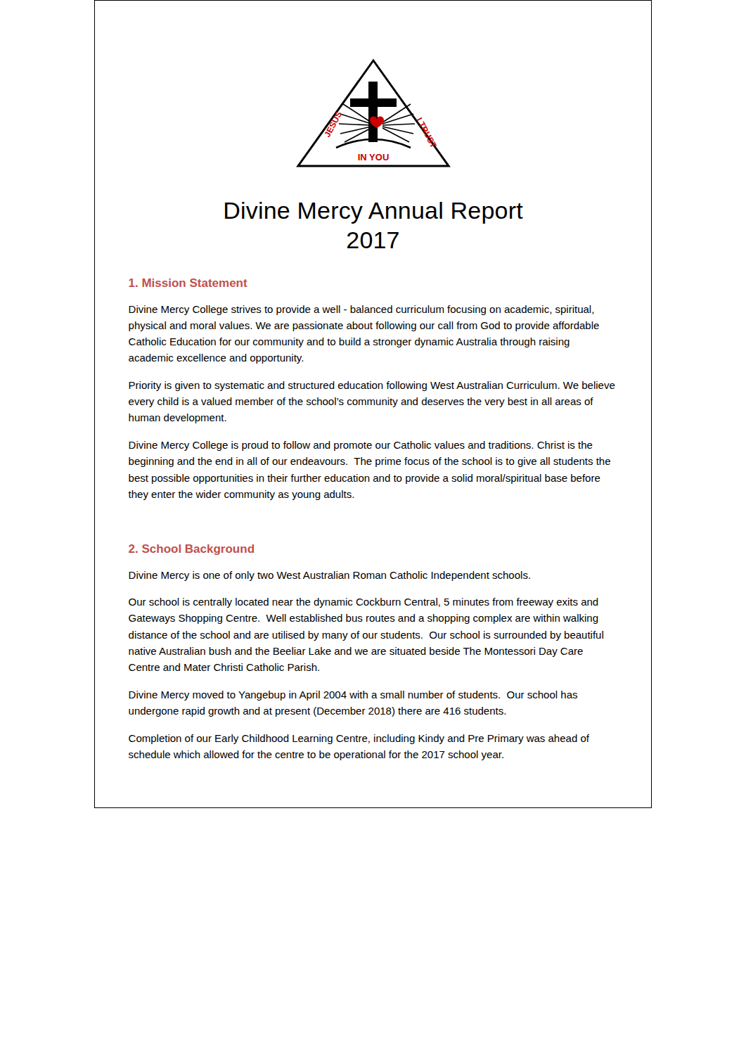JESUS I TRUST IN YOU
Divine Mercy Annual Report2017
1. Mission Statement
Divine Mercy College strives to provide a well - balanced curriculum focusing on academic, spiritual, physical and moral values. We are passionate about following our call from God to provide affordable Catholic Education for our community and to build a stronger dynamic Australia through raising academic excellence and opportunity.
Priority is given to systematic and structured education following West Australian Curriculum. We believe every child is a valued member of the school’s community and deserves the very best in all areas of human development.
Divine Mercy College is proud to follow and promote our Catholic values and traditions. Christ is the beginning and the end in all of our endeavours. The prime focus of the school is to give all students the best possible opportunities in their further education and to provide a solid moral/spiritual base before they enter the wider community as young adults.
2. School Background
Divine Mercy is one of only two West Australian Roman Catholic Independent schools.
Our school is centrally located near the dynamic Cockburn Central, 5 minutes from freeway exits and Gateways Shopping Centre. Well established bus routes and a shopping complex are within walking distance of the school and are utilised by many of our students. Our school is surrounded by beautiful native Australian bush and the Beeliar Lake and we are situated beside The Montessori Day Care Centre and Mater Christi Catholic Parish.
Divine Mercy moved to Yangebup in April 2004 with a small number of students. Our school has undergone rapid growth and at present (December 2018) there are 416 students.
Completion of our Early Childhood Learning Centre, including Kindy and Pre Primary was ahead of schedule which allowed for the centre to be operational for the 2017 school year.